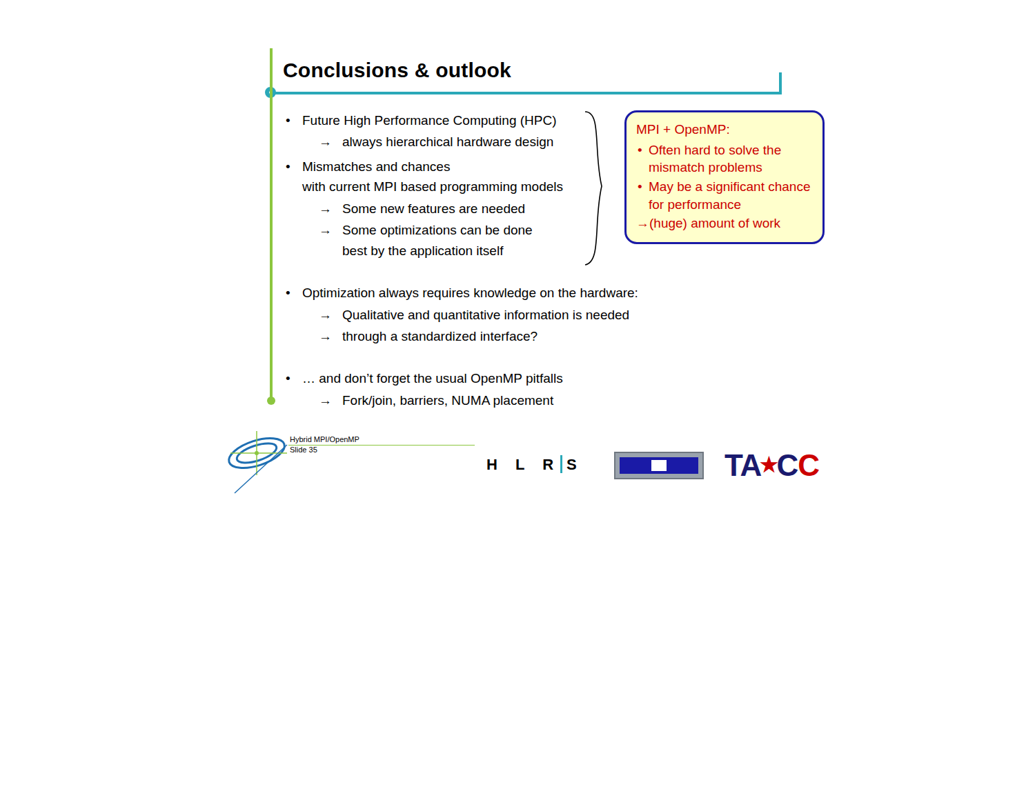Conclusions & outlook
Future High Performance Computing (HPC)
always hierarchical hardware design
Mismatches and chances
with current MPI based programming models
Some new features are needed
Some optimizations can be done
best by the application itself
Optimization always requires knowledge on the hardware:
Qualitative and quantitative information is needed
through a standardized interface?
… and don’t forget the usual OpenMP pitfalls
Fork/join, barriers, NUMA placement
MPI + OpenMP:
Often hard to solve the mismatch problems
May be a significant chance for performance
→(huge) amount of work
Hybrid MPI/OpenMP
Slide 35
H L R S
TA★CC